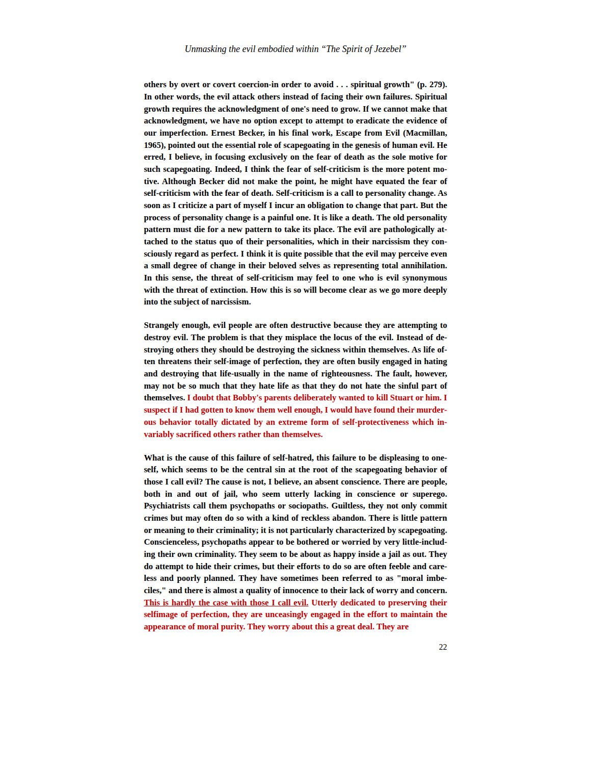Unmasking the evil embodied within “The Spirit of Jezebel”
others by overt or covert coercion-in order to avoid . . . spiritual growth" (p. 279). In other words, the evil attack others instead of facing their own failures. Spiritual growth requires the acknowledgment of one's need to grow. If we cannot make that acknowledgment, we have no option except to attempt to eradicate the evidence of our imperfection. Ernest Becker, in his final work, Escape from Evil (Macmillan, 1965), pointed out the essential role of scapegoating in the genesis of human evil. He erred, I believe, in focusing exclusively on the fear of death as the sole motive for such scapegoating. Indeed, I think the fear of self-criticism is the more potent motive. Although Becker did not make the point, he might have equated the fear of self-criticism with the fear of death. Self-criticism is a call to personality change. As soon as I criticize a part of myself I incur an obligation to change that part. But the process of personality change is a painful one. It is like a death. The old personality pattern must die for a new pattern to take its place. The evil are pathologically attached to the status quo of their personalities, which in their narcissism they consciously regard as perfect. I think it is quite possible that the evil may perceive even a small degree of change in their beloved selves as representing total annihilation. In this sense, the threat of self-criticism may feel to one who is evil synonymous with the threat of extinction. How this is so will become clear as we go more deeply into the subject of narcissism.
Strangely enough, evil people are often destructive because they are attempting to destroy evil. The problem is that they misplace the locus of the evil. Instead of destroying others they should be destroying the sickness within themselves. As life often threatens their self-image of perfection, they are often busily engaged in hating and destroying that life-usually in the name of righteousness. The fault, however, may not be so much that they hate life as that they do not hate the sinful part of themselves. I doubt that Bobby's parents deliberately wanted to kill Stuart or him. I suspect if I had gotten to know them well enough, I would have found their murderous behavior totally dictated by an extreme form of self-protectiveness which invariably sacrificed others rather than themselves.
What is the cause of this failure of self-hatred, this failure to be displeasing to oneself, which seems to be the central sin at the root of the scapegoating behavior of those I call evil? The cause is not, I believe, an absent conscience. There are people, both in and out of jail, who seem utterly lacking in conscience or superego. Psychiatrists call them psychopaths or sociopaths. Guiltless, they not only commit crimes but may often do so with a kind of reckless abandon. There is little pattern or meaning to their criminality; it is not particularly characterized by scapegoating. Conscienceless, psychopaths appear to be bothered or worried by very little-including their own criminality. They seem to be about as happy inside a jail as out. They do attempt to hide their crimes, but their efforts to do so are often feeble and careless and poorly planned. They have sometimes been referred to as "moral imbeciles," and there is almost a quality of innocence to their lack of worry and concern. This is hardly the case with those I call evil. Utterly dedicated to preserving their selfimage of perfection, they are unceasingly engaged in the effort to maintain the appearance of moral purity. They worry about this a great deal. They are
22